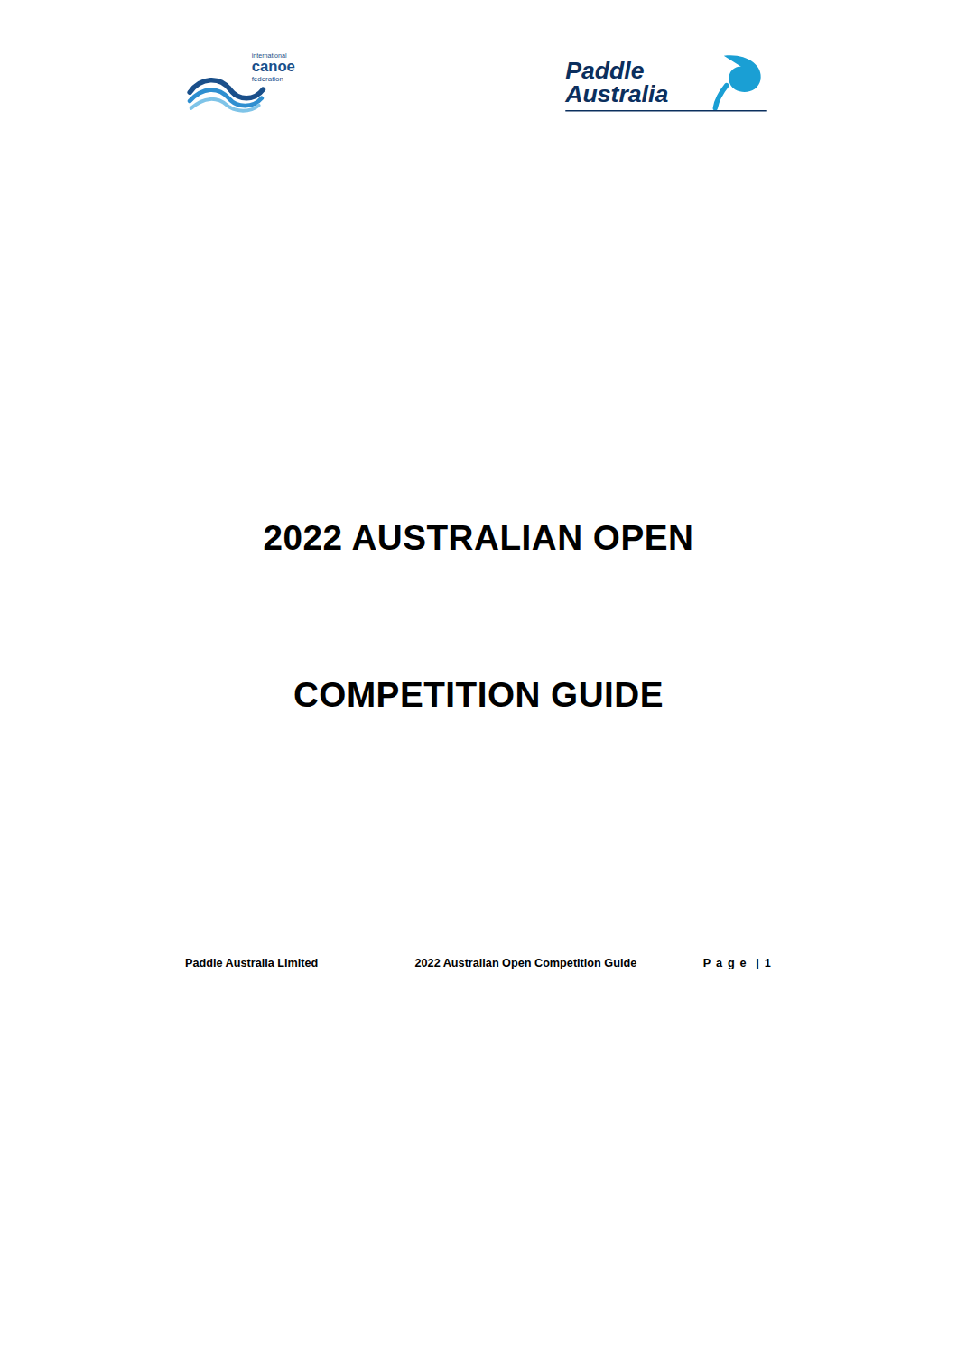international canoe federation
Paddle Australia
2022 AUSTRALIAN OPEN
COMPETITION GUIDE
Paddle Australia Limited
2022 Australian Open Competition Guide
P a g e | 1